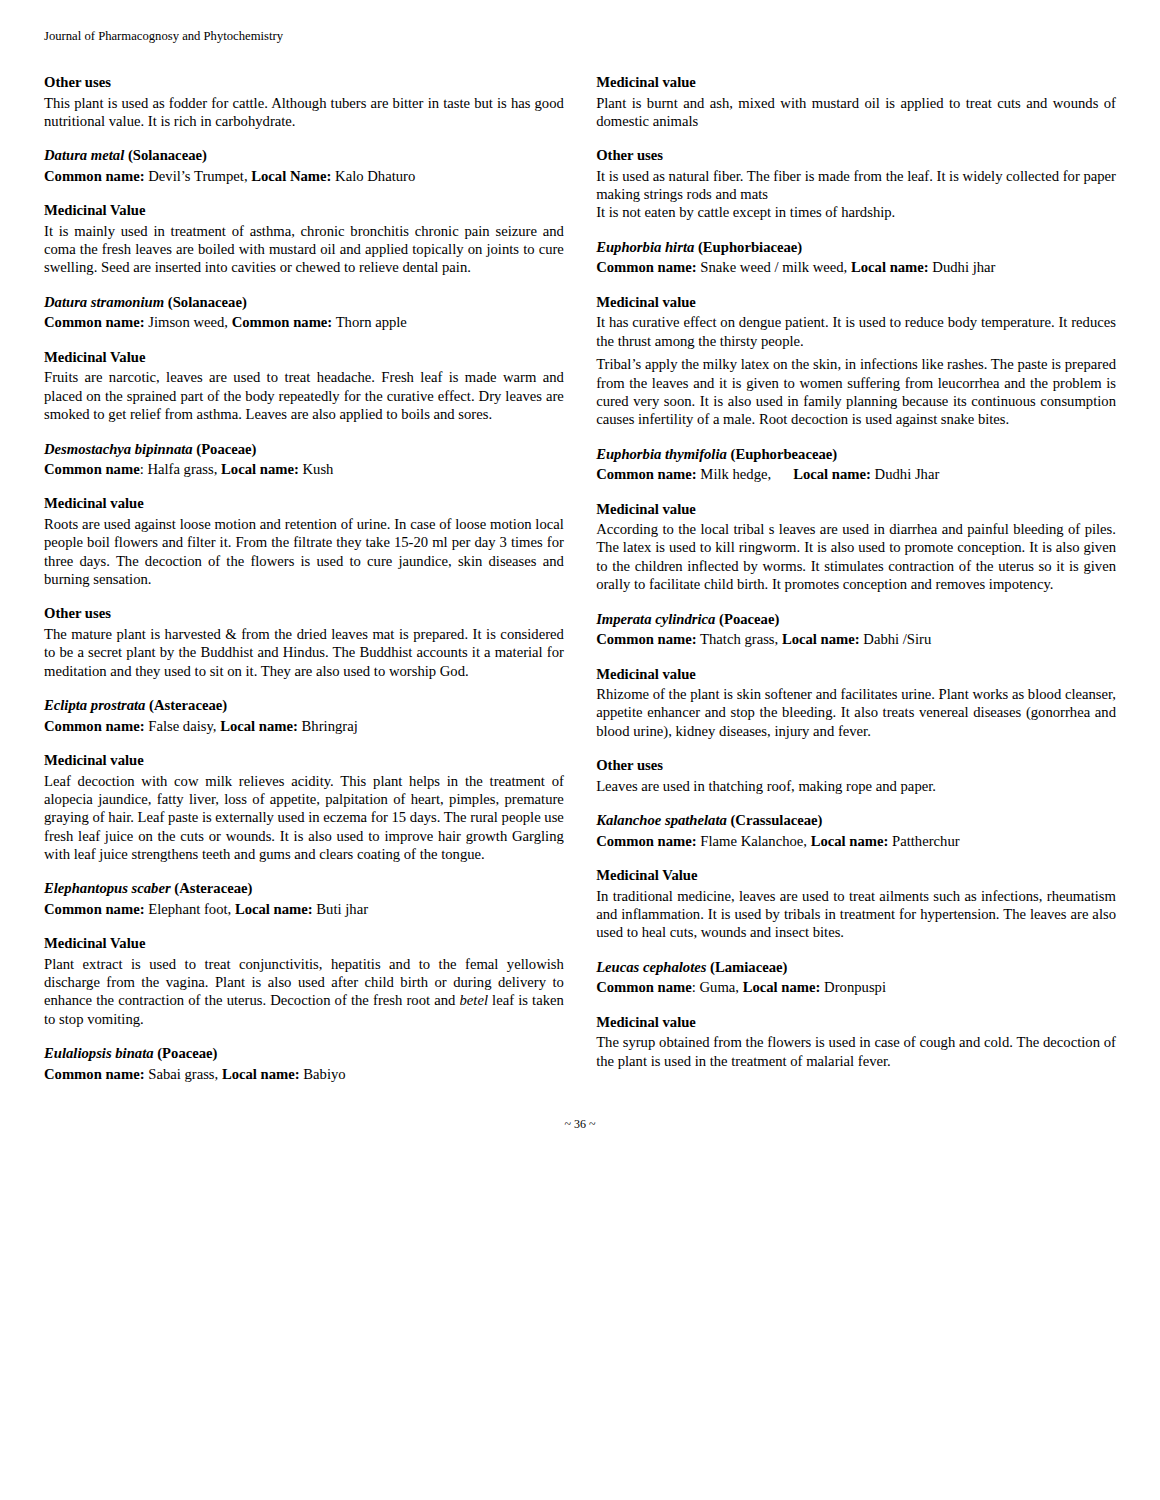Journal of Pharmacognosy and Phytochemistry
Other uses
This plant is used as fodder for cattle. Although tubers are bitter in taste but is has good nutritional value. It is rich in carbohydrate.
Datura metal (Solanaceae)
Common name: Devil’s Trumpet, Local Name: Kalo Dhaturo
Medicinal Value
It is mainly used in treatment of asthma, chronic bronchitis chronic pain seizure and coma the fresh leaves are boiled with mustard oil and applied topically on joints to cure swelling. Seed are inserted into cavities or chewed to relieve dental pain.
Datura stramonium (Solanaceae)
Common name: Jimson weed, Common name: Thorn apple
Medicinal Value
Fruits are narcotic, leaves are used to treat headache. Fresh leaf is made warm and placed on the sprained part of the body repeatedly for the curative effect. Dry leaves are smoked to get relief from asthma. Leaves are also applied to boils and sores.
Desmostachya bipinnata (Poaceae)
Common name: Halfa grass, Local name: Kush
Medicinal value
Roots are used against loose motion and retention of urine. In case of loose motion local people boil flowers and filter it. From the filtrate they take 15-20 ml per day 3 times for three days. The decoction of the flowers is used to cure jaundice, skin diseases and burning sensation.
Other uses
The mature plant is harvested & from the dried leaves mat is prepared. It is considered to be a secret plant by the Buddhist and Hindus. The Buddhist accounts it a material for meditation and they used to sit on it. They are also used to worship God.
Eclipta prostrata (Asteraceae)
Common name: False daisy, Local name: Bhringraj
Medicinal value
Leaf decoction with cow milk relieves acidity. This plant helps in the treatment of alopecia jaundice, fatty liver, loss of appetite, palpitation of heart, pimples, premature graying of hair. Leaf paste is externally used in eczema for 15 days. The rural people use fresh leaf juice on the cuts or wounds. It is also used to improve hair growth Gargling with leaf juice strengthens teeth and gums and clears coating of the tongue.
Elephantopus scaber (Asteraceae)
Common name: Elephant foot, Local name: Buti jhar
Medicinal Value
Plant extract is used to treat conjunctivitis, hepatitis and to the femal yellowish discharge from the vagina. Plant is also used after child birth or during delivery to enhance the contraction of the uterus. Decoction of the fresh root and betel leaf is taken to stop vomiting.
Eulaliopsis binata (Poaceae)
Common name: Sabai grass, Local name: Babiyo
Medicinal value
Plant is burnt and ash, mixed with mustard oil is applied to treat cuts and wounds of domestic animals
Other uses
It is used as natural fiber. The fiber is made from the leaf. It is widely collected for paper making strings rods and mats
It is not eaten by cattle except in times of hardship.
Euphorbia hirta (Euphorbiaceae)
Common name: Snake weed / milk weed, Local name: Dudhi jhar
Medicinal value
It has curative effect on dengue patient. It is used to reduce body temperature. It reduces the thrust among the thirsty people.
Tribal’s apply the milky latex on the skin, in infections like rashes. The paste is prepared from the leaves and it is given to women suffering from leucorrhea and the problem is cured very soon. It is also used in family planning because its continuous consumption causes infertility of a male. Root decoction is used against snake bites.
Euphorbia thymifolia (Euphorbeaceae)
Common name: Milk hedge, Local name: Dudhi Jhar
Medicinal value
According to the local tribal s leaves are used in diarrhea and painful bleeding of piles. The latex is used to kill ringworm. It is also used to promote conception. It is also given to the children inflected by worms. It stimulates contraction of the uterus so it is given orally to facilitate child birth. It promotes conception and removes impotency.
Imperata cylindrica (Poaceae)
Common name: Thatch grass, Local name: Dabhi /Siru
Medicinal value
Rhizome of the plant is skin softener and facilitates urine. Plant works as blood cleanser, appetite enhancer and stop the bleeding. It also treats venereal diseases (gonorrhea and blood urine), kidney diseases, injury and fever.
Other uses
Leaves are used in thatching roof, making rope and paper.
Kalanchoe spathelata (Crassulaceae)
Common name: Flame Kalanchoe, Local name: Pattherchur
Medicinal Value
In traditional medicine, leaves are used to treat ailments such as infections, rheumatism and inflammation. It is used by tribals in treatment for hypertension. The leaves are also used to heal cuts, wounds and insect bites.
Leucas cephalotes (Lamiaceae)
Common name: Guma, Local name: Dronpuspi
Medicinal value
The syrup obtained from the flowers is used in case of cough and cold. The decoction of the plant is used in the treatment of malarial fever.
~ 36 ~